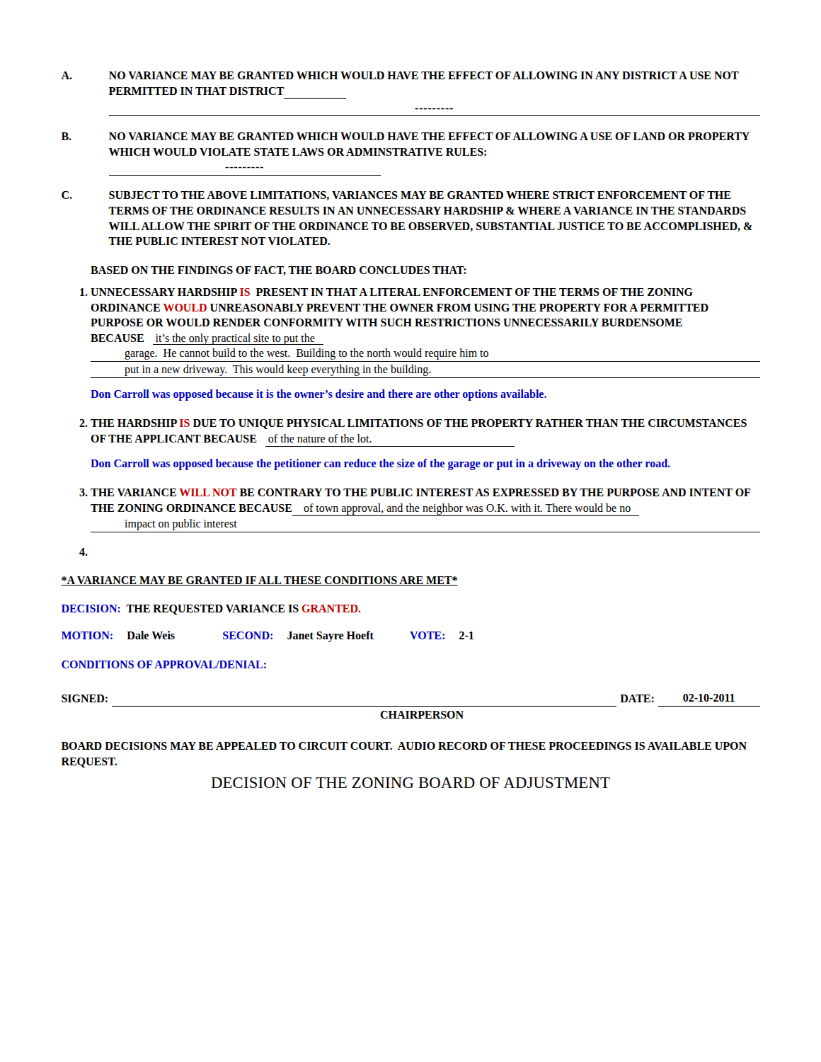A.
NO VARIANCE MAY BE GRANTED WHICH WOULD HAVE THE EFFECT OF ALLOWING IN ANY DISTRICT A USE NOT PERMITTED IN THAT DISTRICT ---------
B.
NO VARIANCE MAY BE GRANTED WHICH WOULD HAVE THE EFFECT OF ALLOWING A USE OF LAND OR PROPERTY WHICH WOULD VIOLATE STATE LAWS OR ADMINSTRATIVE RULES: ---------
C.
SUBJECT TO THE ABOVE LIMITATIONS, VARIANCES MAY BE GRANTED WHERE STRICT ENFORCEMENT OF THE TERMS OF THE ORDINANCE RESULTS IN AN UNNECESSARY HARDSHIP & WHERE A VARIANCE IN THE STANDARDS WILL ALLOW THE SPIRIT OF THE ORDINANCE TO BE OBSERVED, SUBSTANTIAL JUSTICE TO BE ACCOMPLISHED, & THE PUBLIC INTEREST NOT VIOLATED.
BASED ON THE FINDINGS OF FACT, THE BOARD CONCLUDES THAT:
UNNECESSARY HARDSHIP IS PRESENT IN THAT A LITERAL ENFORCEMENT OF THE TERMS OF THE ZONING ORDINANCE WOULD UNREASONABLY PREVENT THE OWNER FROM USING THE PROPERTY FOR A PERMITTED PURPOSE OR WOULD RENDER CONFORMITY WITH SUCH RESTRICTIONS UNNECESSARILY BURDENSOME BECAUSE it’s the only practical site to put the garage. He cannot build to the west. Building to the north would require him to put in a new driveway. This would keep everything in the building.
Don Carroll was opposed because it is the owner’s desire and there are other options available.
THE HARDSHIP IS DUE TO UNIQUE PHYSICAL LIMITATIONS OF THE PROPERTY RATHER THAN THE CIRCUMSTANCES OF THE APPLICANT BECAUSE of the nature of the lot.
Don Carroll was opposed because the petitioner can reduce the size of the garage or put in a driveway on the other road.
THE VARIANCE WILL NOT BE CONTRARY TO THE PUBLIC INTEREST AS EXPRESSED BY THE PURPOSE AND INTENT OF THE ZONING ORDINANCE BECAUSE of town approval, and the neighbor was O.K. with it. There would be no impact on public interest
*A VARIANCE MAY BE GRANTED IF ALL THESE CONDITIONS ARE MET*
DECISION: THE REQUESTED VARIANCE IS GRANTED.
MOTION: Dale Weis SECOND: Janet Sayre Hoeft VOTE: 2-1
CONDITIONS OF APPROVAL/DENIAL:
SIGNED: DATE: 02-10-2011
CHAIRPERSON
BOARD DECISIONS MAY BE APPEALED TO CIRCUIT COURT. AUDIO RECORD OF THESE PROCEEDINGS IS AVAILABLE UPON REQUEST.
DECISION OF THE ZONING BOARD OF ADJUSTMENT